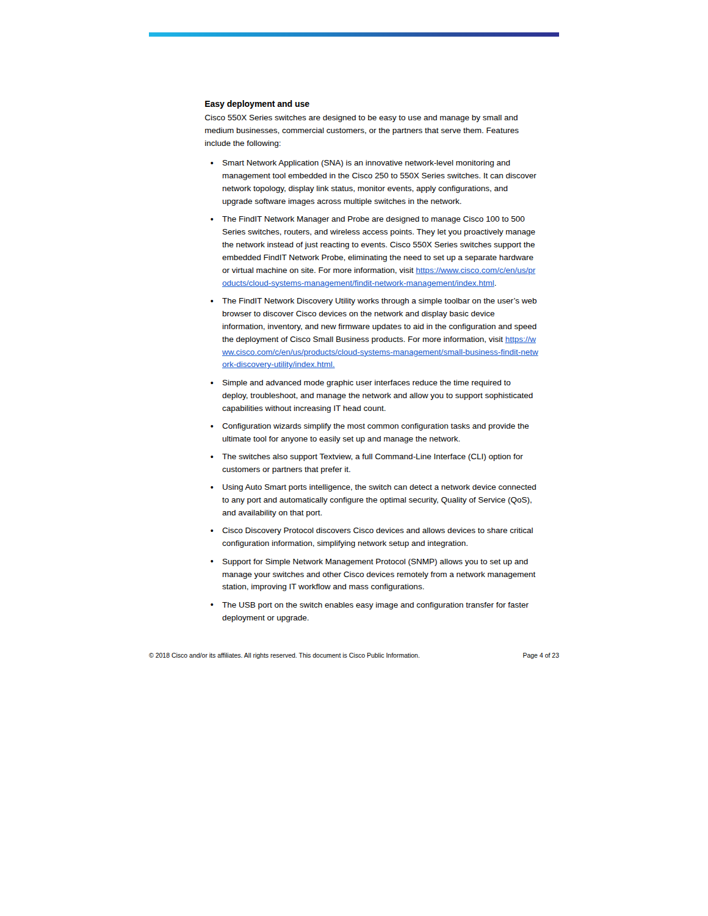Easy deployment and use
Cisco 550X Series switches are designed to be easy to use and manage by small and medium businesses, commercial customers, or the partners that serve them. Features include the following:
Smart Network Application (SNA) is an innovative network-level monitoring and management tool embedded in the Cisco 250 to 550X Series switches. It can discover network topology, display link status, monitor events, apply configurations, and upgrade software images across multiple switches in the network.
The FindIT Network Manager and Probe are designed to manage Cisco 100 to 500 Series switches, routers, and wireless access points. They let you proactively manage the network instead of just reacting to events. Cisco 550X Series switches support the embedded FindIT Network Probe, eliminating the need to set up a separate hardware or virtual machine on site. For more information, visit https://www.cisco.com/c/en/us/products/cloud-systems-management/findit-network-management/index.html.
The FindIT Network Discovery Utility works through a simple toolbar on the user’s web browser to discover Cisco devices on the network and display basic device information, inventory, and new firmware updates to aid in the configuration and speed the deployment of Cisco Small Business products. For more information, visit https://www.cisco.com/c/en/us/products/cloud-systems-management/small-business-findit-network-discovery-utility/index.html.
Simple and advanced mode graphic user interfaces reduce the time required to deploy, troubleshoot, and manage the network and allow you to support sophisticated capabilities without increasing IT head count.
Configuration wizards simplify the most common configuration tasks and provide the ultimate tool for anyone to easily set up and manage the network.
The switches also support Textview, a full Command-Line Interface (CLI) option for customers or partners that prefer it.
Using Auto Smart ports intelligence, the switch can detect a network device connected to any port and automatically configure the optimal security, Quality of Service (QoS), and availability on that port.
Cisco Discovery Protocol discovers Cisco devices and allows devices to share critical configuration information, simplifying network setup and integration.
Support for Simple Network Management Protocol (SNMP) allows you to set up and manage your switches and other Cisco devices remotely from a network management station, improving IT workflow and mass configurations.
The USB port on the switch enables easy image and configuration transfer for faster deployment or upgrade.
© 2018 Cisco and/or its affiliates. All rights reserved. This document is Cisco Public Information.
Page 4 of 23